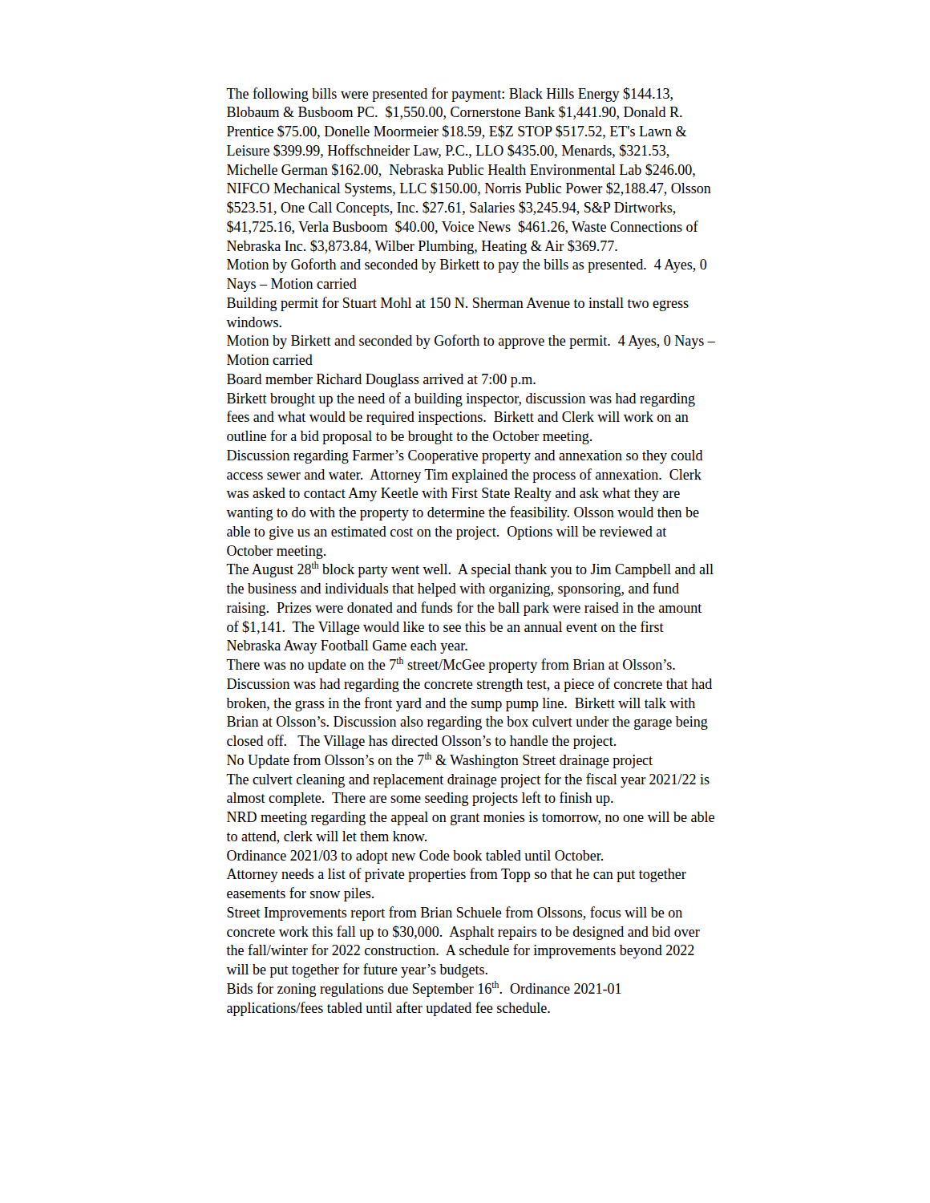The following bills were presented for payment: Black Hills Energy $144.13, Blobaum & Busboom PC. $1,550.00, Cornerstone Bank $1,441.90, Donald R. Prentice $75.00, Donelle Moormeier $18.59, E$Z STOP $517.52, ET's Lawn & Leisure $399.99, Hoffschneider Law, P.C., LLO $435.00, Menards, $321.53, Michelle German $162.00, Nebraska Public Health Environmental Lab $246.00, NIFCO Mechanical Systems, LLC $150.00, Norris Public Power $2,188.47, Olsson $523.51, One Call Concepts, Inc. $27.61, Salaries $3,245.94, S&P Dirtworks, $41,725.16, Verla Busboom $40.00, Voice News $461.26, Waste Connections of Nebraska Inc. $3,873.84, Wilber Plumbing, Heating & Air $369.77.
Motion by Goforth and seconded by Birkett to pay the bills as presented. 4 Ayes, 0 Nays – Motion carried
Building permit for Stuart Mohl at 150 N. Sherman Avenue to install two egress windows.
Motion by Birkett and seconded by Goforth to approve the permit. 4 Ayes, 0 Nays – Motion carried
Board member Richard Douglass arrived at 7:00 p.m.
Birkett brought up the need of a building inspector, discussion was had regarding fees and what would be required inspections. Birkett and Clerk will work on an outline for a bid proposal to be brought to the October meeting.
Discussion regarding Farmer’s Cooperative property and annexation so they could access sewer and water. Attorney Tim explained the process of annexation. Clerk was asked to contact Amy Keetle with First State Realty and ask what they are wanting to do with the property to determine the feasibility. Olsson would then be able to give us an estimated cost on the project. Options will be reviewed at October meeting.
The August 28th block party went well. A special thank you to Jim Campbell and all the business and individuals that helped with organizing, sponsoring, and fund raising. Prizes were donated and funds for the ball park were raised in the amount of $1,141. The Village would like to see this be an annual event on the first Nebraska Away Football Game each year.
There was no update on the 7th street/McGee property from Brian at Olsson’s. Discussion was had regarding the concrete strength test, a piece of concrete that had broken, the grass in the front yard and the sump pump line. Birkett will talk with Brian at Olsson’s. Discussion also regarding the box culvert under the garage being closed off. The Village has directed Olsson’s to handle the project.
No Update from Olsson’s on the 7th & Washington Street drainage project
The culvert cleaning and replacement drainage project for the fiscal year 2021/22 is almost complete. There are some seeding projects left to finish up.
NRD meeting regarding the appeal on grant monies is tomorrow, no one will be able to attend, clerk will let them know.
Ordinance 2021/03 to adopt new Code book tabled until October.
Attorney needs a list of private properties from Topp so that he can put together easements for snow piles.
Street Improvements report from Brian Schuele from Olssons, focus will be on concrete work this fall up to $30,000. Asphalt repairs to be designed and bid over the fall/winter for 2022 construction. A schedule for improvements beyond 2022 will be put together for future year’s budgets.
Bids for zoning regulations due September 16th. Ordinance 2021-01 applications/fees tabled until after updated fee schedule.